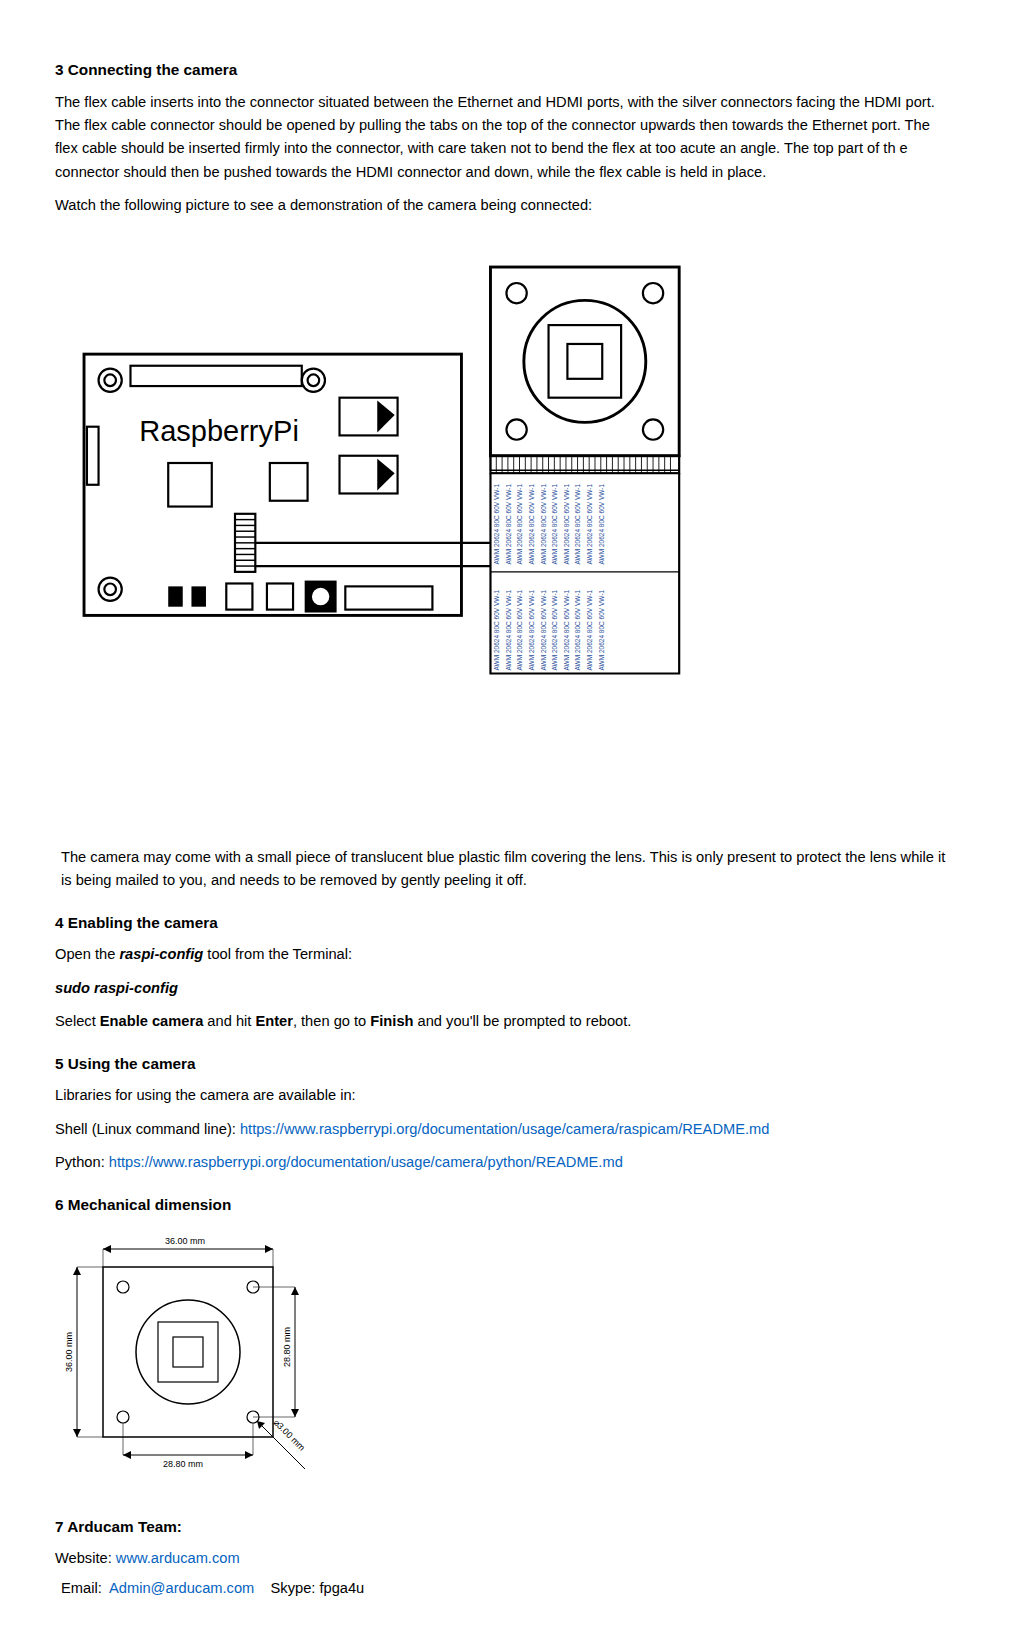3 Connecting the camera
The flex cable inserts into the connector situated between the Ethernet and HDMI ports, with the silver connectors facing the HDMI port. The flex cable connector should be opened by pulling the tabs on the top of the connector upwards then towards the Ethernet port. The flex cable should be inserted firmly into the connector, with care taken not to bend the flex at too acute an angle. The top part of th e connector should then be pushed towards the HDMI connector and down, while the flex cable is held in place.
Watch the following picture to see a demonstration of the camera being connected:
RaspberryPi AWM 20624 80C 60V VW-1 AWM 20624 80C 60V VW-1 AWM 20624 80C 60V VW-1 AWM 20624 80C 60V VW-1 AWM 20624 80C 60V VW-1 AWM 20624 80C 60V VW-1 AWM 20624 80C 60V VW-1 AWM 20624 80C 60V VW-1 AWM 20624 80C 60V VW-1 AWM 20624 80C 60V VW-1 AWM 20624 80C 60V VW-1 AWM 20624 80C 60V VW-1 AWM 20624 80C 60V VW-1 AWM 20624 80C 60V VW-1 AWM 20624 80C 60V VW-1 AWM 20624 80C 60V VW-1 AWM 20624 80C 60V VW-1 AWM 20624 80C 60V VW-1 AWM 20624 80C 60V VW-1 AWM 20624 80C 60V VW-1
The camera may come with a small piece of translucent blue plastic film covering the lens. This is only present to protect the lens while it is being mailed to you, and needs to be removed by gently peeling it off.
4 Enabling the camera
Open the raspi-config tool from the Terminal:
sudo raspi-config
Select Enable camera and hit Enter, then go to Finish and you'll be prompted to reboot.
5 Using the camera
Libraries for using the camera are available in:
Shell (Linux command line): https://www.raspberrypi.org/documentation/usage/camera/raspicam/README.md
Python: https://www.raspberrypi.org/documentation/usage/camera/python/README.md
6 Mechanical dimension
36.00 mm 36.00 mm 28.80 mm 28.80 mm ⌀3.00 mm
7 Arducam Team:
Website: www.arducam.com
Email: Admin@arducam.com Skype: fpga4u